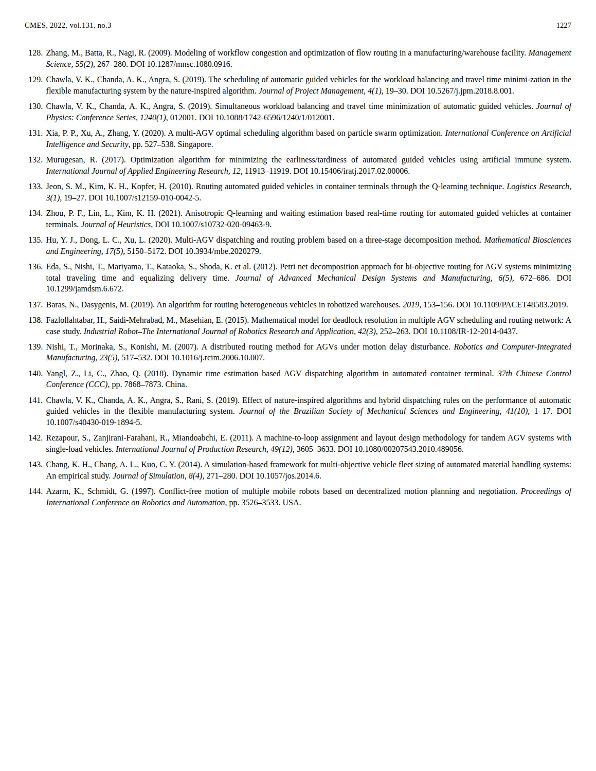CMES, 2022, vol.131, no.3 1227
128. Zhang, M., Batta, R., Nagi, R. (2009). Modeling of workflow congestion and optimization of flow routing in a manufacturing/warehouse facility. Management Science, 55(2), 267–280. DOI 10.1287/mnsc.1080.0916.
129. Chawla, V. K., Chanda, A. K., Angra, S. (2019). The scheduling of automatic guided vehicles for the workload balancing and travel time minimi-zation in the flexible manufacturing system by the nature-inspired algorithm. Journal of Project Management, 4(1), 19–30. DOI 10.5267/j.jpm.2018.8.001.
130. Chawla, V. K., Chanda, A. K., Angra, S. (2019). Simultaneous workload balancing and travel time minimization of automatic guided vehicles. Journal of Physics: Conference Series, 1240(1), 012001. DOI 10.1088/1742-6596/1240/1/012001.
131. Xia, P. P., Xu, A., Zhang, Y. (2020). A multi-AGV optimal scheduling algorithm based on particle swarm optimization. International Conference on Artificial Intelligence and Security, pp. 527–538. Singapore.
132. Murugesan, R. (2017). Optimization algorithm for minimizing the earliness/tardiness of automated guided vehicles using artificial immune system. International Journal of Applied Engineering Research, 12, 11913–11919. DOI 10.15406/iratj.2017.02.00006.
133. Jeon, S. M., Kim, K. H., Kopfer, H. (2010). Routing automated guided vehicles in container terminals through the Q-learning technique. Logistics Research, 3(1), 19–27. DOI 10.1007/s12159-010-0042-5.
134. Zhou, P. F., Lin, L., Kim, K. H. (2021). Anisotropic Q-learning and waiting estimation based real-time routing for automated guided vehicles at container terminals. Journal of Heuristics, DOI 10.1007/s10732-020-09463-9.
135. Hu, Y. J., Dong, L. C., Xu, L. (2020). Multi-AGV dispatching and routing problem based on a three-stage decomposition method. Mathematical Biosciences and Engineering, 17(5), 5150–5172. DOI 10.3934/mbe.2020279.
136. Eda, S., Nishi, T., Mariyama, T., Kataoka, S., Shoda, K. et al. (2012). Petri net decomposition approach for bi-objective routing for AGV systems minimizing total traveling time and equalizing delivery time. Journal of Advanced Mechanical Design Systems and Manufacturing, 6(5), 672–686. DOI 10.1299/jamdsm.6.672.
137. Baras, N., Dasygenis, M. (2019). An algorithm for routing heterogeneous vehicles in robotized warehouses. 2019, 153–156. DOI 10.1109/PACET48583.2019.
138. Fazlollahtabar, H., Saidi-Mehrabad, M., Masehian, E. (2015). Mathematical model for deadlock resolution in multiple AGV scheduling and routing network: A case study. Industrial Robot–The International Journal of Robotics Research and Application, 42(3), 252–263. DOI 10.1108/IR-12-2014-0437.
139. Nishi, T., Morinaka, S., Konishi, M. (2007). A distributed routing method for AGVs under motion delay disturbance. Robotics and Computer-Integrated Manufacturing, 23(5), 517–532. DOI 10.1016/j.rcim.2006.10.007.
140. Yangl, Z., Li, C., Zhao, Q. (2018). Dynamic time estimation based AGV dispatching algorithm in automated container terminal. 37th Chinese Control Conference (CCC), pp. 7868–7873. China.
141. Chawla, V. K., Chanda, A. K., Angra, S., Rani, S. (2019). Effect of nature-inspired algorithms and hybrid dispatching rules on the performance of automatic guided vehicles in the flexible manufacturing system. Journal of the Brazilian Society of Mechanical Sciences and Engineering, 41(10), 1–17. DOI 10.1007/s40430-019-1894-5.
142. Rezapour, S., Zanjirani-Farahani, R., Miandoabchi, E. (2011). A machine-to-loop assignment and layout design methodology for tandem AGV systems with single-load vehicles. International Journal of Production Research, 49(12), 3605–3633. DOI 10.1080/00207543.2010.489056.
143. Chang, K. H., Chang, A. L., Kuo, C. Y. (2014). A simulation-based framework for multi-objective vehicle fleet sizing of automated material handling systems: An empirical study. Journal of Simulation, 8(4), 271–280. DOI 10.1057/jos.2014.6.
144. Azarm, K., Schmidt, G. (1997). Conflict-free motion of multiple mobile robots based on decentralized motion planning and negotiation. Proceedings of International Conference on Robotics and Automation, pp. 3526–3533. USA.